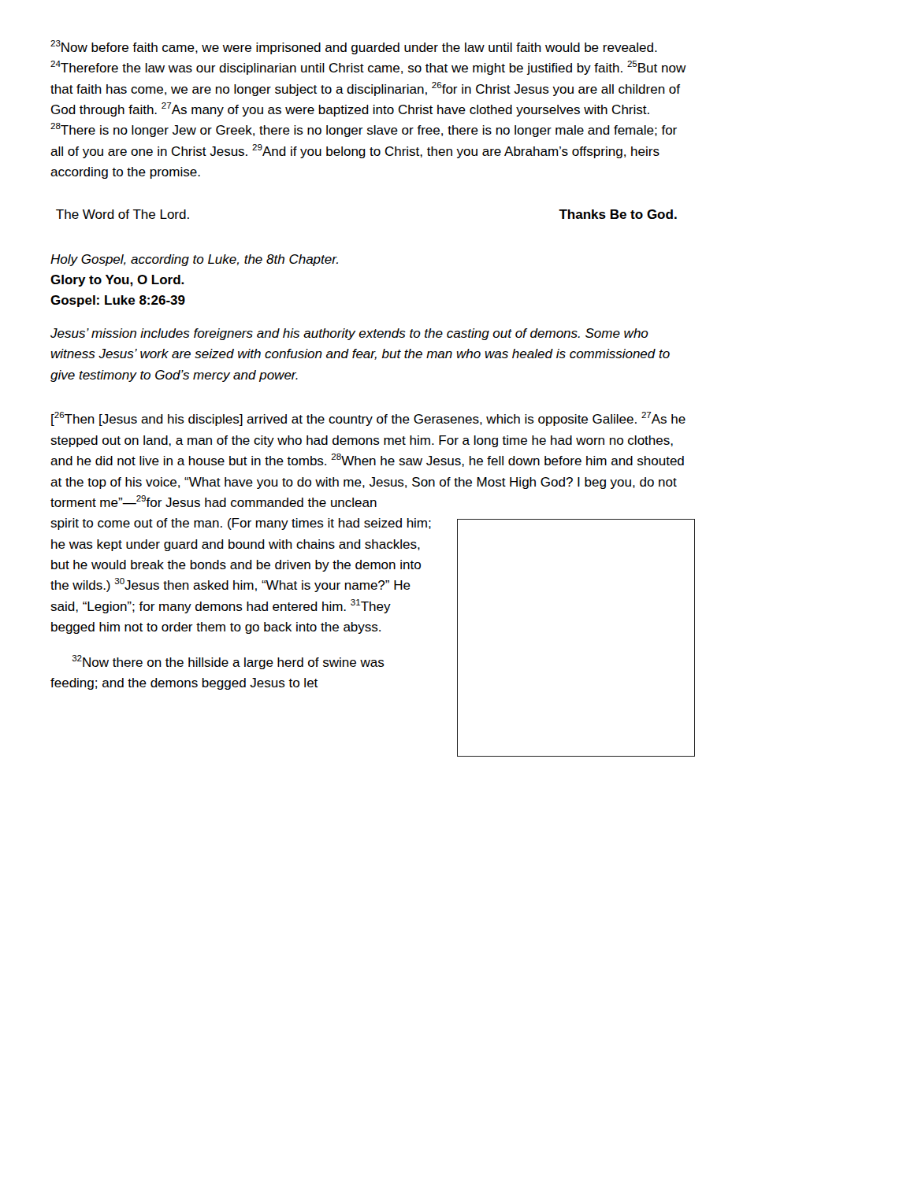23Now before faith came, we were imprisoned and guarded under the law until faith would be revealed. 24Therefore the law was our disciplinarian until Christ came, so that we might be justified by faith. 25But now that faith has come, we are no longer subject to a disciplinarian, 26for in Christ Jesus you are all children of God through faith. 27As many of you as were baptized into Christ have clothed yourselves with Christ. 28There is no longer Jew or Greek, there is no longer slave or free, there is no longer male and female; for all of you are one in Christ Jesus. 29And if you belong to Christ, then you are Abraham’s offspring, heirs according to the promise.
The Word of The Lord. Thanks Be to God.
Holy Gospel, according to Luke, the 8th Chapter.
Glory to You, O Lord.
Gospel: Luke 8:26-39
Jesus’ mission includes foreigners and his authority extends to the casting out of demons. Some who witness Jesus’ work are seized with confusion and fear, but the man who was healed is commissioned to give testimony to God’s mercy and power.
[26Then [Jesus and his disciples] arrived at the country of the Gerasenes, which is opposite Galilee. 27As he stepped out on land, a man of the city who had demons met him. For a long time he had worn no clothes, and he did not live in a house but in the tombs. 28When he saw Jesus, he fell down before him and shouted at the top of his voice, “What have you to do with me, Jesus, Son of the Most High God? I beg you, do not torment me”—29for Jesus had commanded the unclean
spirit to come out of the man. (For many times it had seized him; he was kept under guard and bound with chains and shackles, but he would break the bonds and be driven by the demon into the wilds.) 30Jesus then asked him, “What is your name?” He said, “Legion”; for many demons had entered him. 31They begged him not to order them to go back into the abyss.
32Now there on the hillside a large herd of swine was feeding; and the demons begged Jesus to let